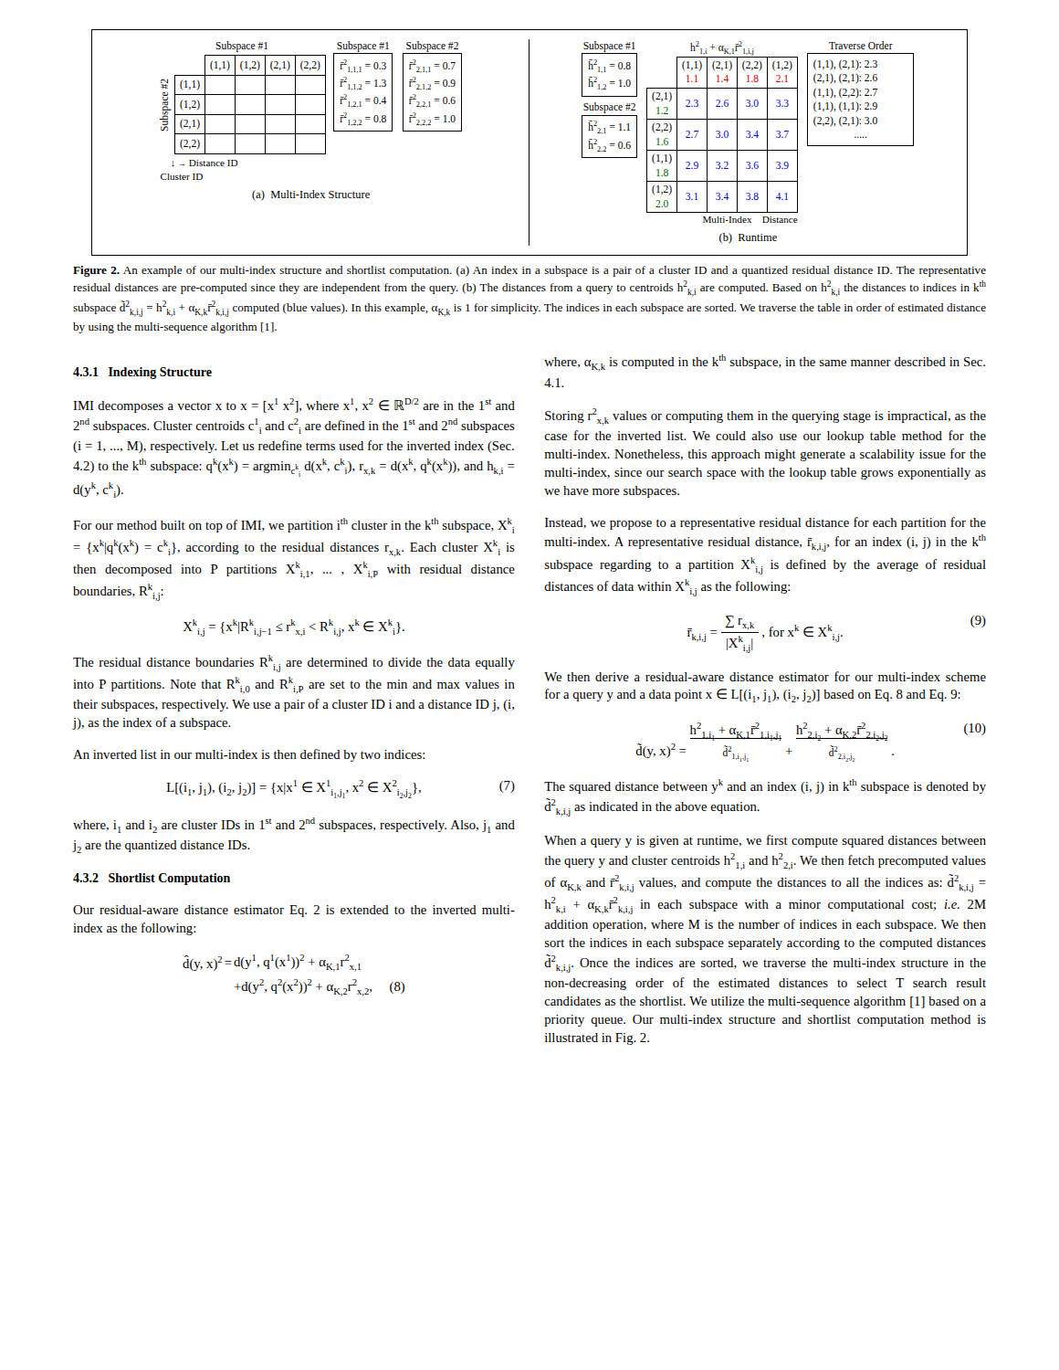Subspace #1
Subspace #2
| | (1,1) | (1,2) | (2,1) | (2,2) |
| (1,1) | | | | |
| (1,2) | | | | |
| (2,1) | | | | |
| (2,2) | | | | |
↓ → Distance ID
Cluster ID
Subspace #1
r̄21,1,1 = 0.3
r̄21,1,2 = 1.3
r̄21,2,1 = 0.4
r̄21,2,2 = 0.8
Subspace #2
r̄22,1,1 = 0.7
r̄22,1,2 = 0.9
r̄22,2,1 = 0.6
r̄22,2,2 = 1.0
(a) Multi-Index Structure
Subspace #1
h̄21,1 = 0.8
h̄21,2 = 1.0
Subspace #2
h̄22,1 = 1.1
h̄22,2 = 0.6
h21,i + αK,1r̄21,i,j
| | (1,1) 1.1 | (2,1) 1.4 | (2,2) 1.8 | (1,2) 2.1 |
| (2,1) 1.2 | 2.3 | 2.6 | 3.0 | 3.3 |
| (2,2) 1.6 | 2.7 | 3.0 | 3.4 | 3.7 |
| (1,1) 1.8 | 2.9 | 3.2 | 3.6 | 3.9 |
| (1,2) 2.0 | 3.1 | 3.4 | 3.8 | 4.1 |
Multi-Index Distance
Traverse Order
(1,1), (2,1): 2.3
(2,1), (2,1): 2.6
(1,1), (2,2): 2.7
(1,1), (1,1): 2.9
(2,2), (2,1): 3.0
.....
(b) Runtime
Figure 2. An example of our multi-index structure and shortlist computation. (a) An index in a subspace is a pair of a cluster ID and a quantized residual distance ID. The representative residual distances are pre-computed since they are independent from the query. (b) The distances from a query to centroids h2k,i are computed. Based on h2k,i the distances to indices in kth subspace d̃2k,i,j = h2k,i + αK,kr̄2k,i,j computed (blue values). In this example, αK,k is 1 for simplicity. The indices in each subspace are sorted. We traverse the table in order of estimated distance by using the multi-sequence algorithm [1].
4.3.1 Indexing Structure
IMI decomposes a vector x to x = [x1 x2], where x1, x2 ∈ ℝD/2 are in the 1st and 2nd subspaces. Cluster centroids c1i and c2i are defined in the 1st and 2nd subspaces (i = 1, ..., M), respectively. Let us redefine terms used for the inverted index (Sec. 4.2) to the kth subspace: qk(xk) = argmincki d(xk, cki), rx,k = d(xk, qk(xk)), and hk,i = d(yk, cki).
For our method built on top of IMI, we partition ith cluster in the kth subspace, Xki = {xk|qk(xk) = cki}, according to the residual distances rx,k. Each cluster Xki is then decomposed into P partitions Xki,1, ... , Xki,P with residual distance boundaries, Rki,j:
Xki,j = {xk|Rki,j−1 ≤ rkx,i < Rki,j, xk ∈ Xki}.
The residual distance boundaries Rki,j are determined to divide the data equally into P partitions. Note that Rki,0 and Rki,P are set to the min and max values in their subspaces, respectively. We use a pair of a cluster ID i and a distance ID j, (i, j), as the index of a subspace.
An inverted list in our multi-index is then defined by two indices:
L[(i1, j1), (i2, j2)] = {x|x1 ∈ X1i1,j1, x2 ∈ X2i2,j2}, (7)
where, i1 and i2 are cluster IDs in 1st and 2nd subspaces, respectively. Also, j1 and j2 are the quantized distance IDs.
4.3.2 Shortlist Computation
Our residual-aware distance estimator Eq. 2 is extended to the inverted multi-index as the following:
| d̂(y, x) 2 | = | d(y 1 , q 1 (x 1 )) 2 + α K,1 r 2 x,1 | |
| | | +d(y 2 , q 2 (x 2 )) 2 + α K,2 r 2 x,2 , | (8) |
where, αK,k is computed in the kth subspace, in the same manner described in Sec. 4.1.
Storing r2x,k values or computing them in the querying stage is impractical, as the case for the inverted list. We could also use our lookup table method for the multi-index. Nonetheless, this approach might generate a scalability issue for the multi-index, since our search space with the lookup table grows exponentially as we have more subspaces.
Instead, we propose to a representative residual distance for each partition for the multi-index. A representative residual distance, r̄k,i,j, for an index (i, j) in the kth subspace regarding to a partition Xki,j is defined by the average of residual distances of data within Xki,j as the following:
r̄k,i,j = ∑ rx,k|Xki,j| , for xk ∈ Xki,j. (9)
We then derive a residual-aware distance estimator for our multi-index scheme for a query y and a data point x ∈ L[(i1, j1), (i2, j2)] based on Eq. 8 and Eq. 9:
d̃(y, x)2 = h21,i1 + αK,1r̄21,i1,j1 d̃21,i1,j1 + h22,i2 + αK,2r̄22,i2,j2 d̃22,i2,j2 . (10)
The squared distance between yk and an index (i, j) in kth subspace is denoted by d̃2k,i,j as indicated in the above equation.
When a query y is given at runtime, we first compute squared distances between the query y and cluster centroids h21,i and h22,i. We then fetch precomputed values of αK,k and r̄2k,i,j values, and compute the distances to all the indices as: d̃2k,i,j = h2k,i + αK,kr̄2k,i,j in each subspace with a minor computational cost; i.e. 2M addition operation, where M is the number of indices in each subspace. We then sort the indices in each subspace separately according to the computed distances d̃2k,i,j. Once the indices are sorted, we traverse the multi-index structure in the non-decreasing order of the estimated distances to select T search result candidates as the shortlist. We utilize the multi-sequence algorithm [1] based on a priority queue. Our multi-index structure and shortlist computation method is illustrated in Fig. 2.